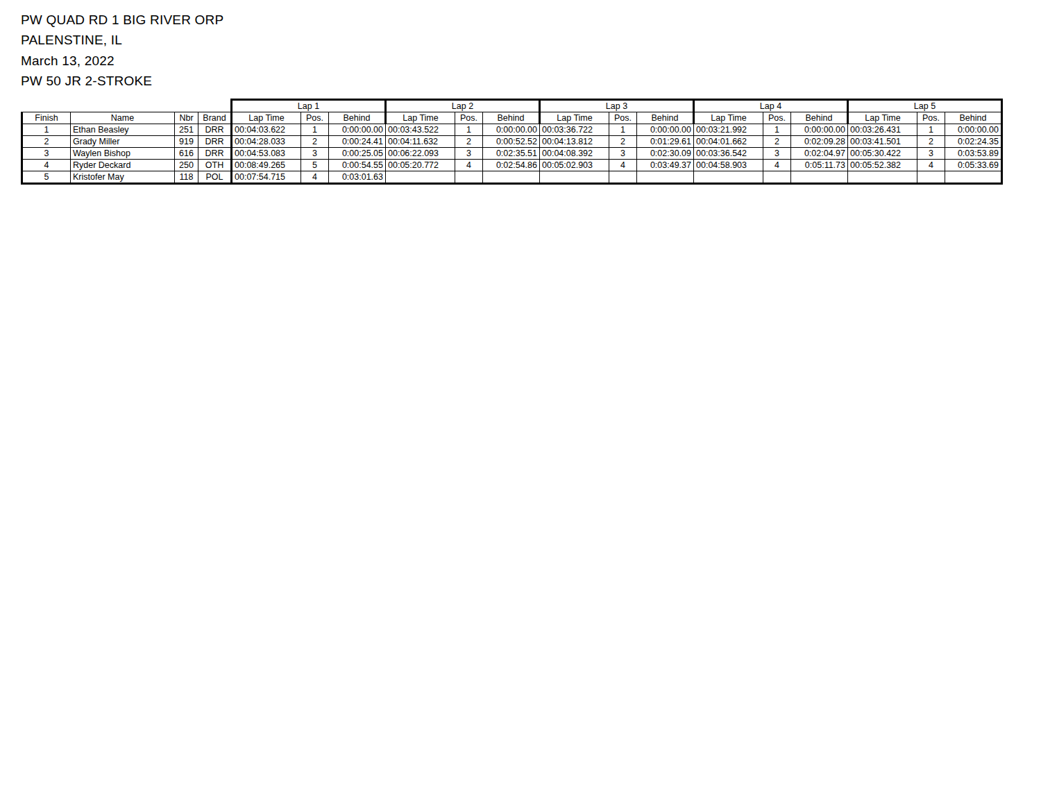PW QUAD RD 1 BIG RIVER ORP
PALENSTINE, IL
March 13, 2022
PW 50 JR 2-STROKE
| | | | | Lap 1 | Lap 2 | Lap 3 | Lap 4 | Lap 5 |
| Finish | Name | Nbr | Brand | Lap Time | Pos. | Behind | Lap Time | Pos. | Behind | Lap Time | Pos. | Behind | Lap Time | Pos. | Behind | Lap Time | Pos. | Behind |
| 1 | Ethan Beasley | 251 | DRR | 00:04:03.622 | 1 | 0:00:00.00 | 00:03:43.522 | 1 | 0:00:00.00 | 00:03:36.722 | 1 | 0:00:00.00 | 00:03:21.992 | 1 | 0:00:00.00 | 00:03:26.431 | 1 | 0:00:00.00 |
| 2 | Grady Miller | 919 | DRR | 00:04:28.033 | 2 | 0:00:24.41 | 00:04:11.632 | 2 | 0:00:52.52 | 00:04:13.812 | 2 | 0:01:29.61 | 00:04:01.662 | 2 | 0:02:09.28 | 00:03:41.501 | 2 | 0:02:24.35 |
| 3 | Waylen Bishop | 616 | DRR | 00:04:53.083 | 3 | 0:00:25.05 | 00:06:22.093 | 3 | 0:02:35.51 | 00:04:08.392 | 3 | 0:02:30.09 | 00:03:36.542 | 3 | 0:02:04.97 | 00:05:30.422 | 3 | 0:03:53.89 |
| 4 | Ryder Deckard | 250 | OTH | 00:08:49.265 | 5 | 0:00:54.55 | 00:05:20.772 | 4 | 0:02:54.86 | 00:05:02.903 | 4 | 0:03:49.37 | 00:04:58.903 | 4 | 0:05:11.73 | 00:05:52.382 | 4 | 0:05:33.69 |
| 5 | Kristofer May | 118 | POL | 00:07:54.715 | 4 | 0:03:01.63 | | | | | | | | | | | | |